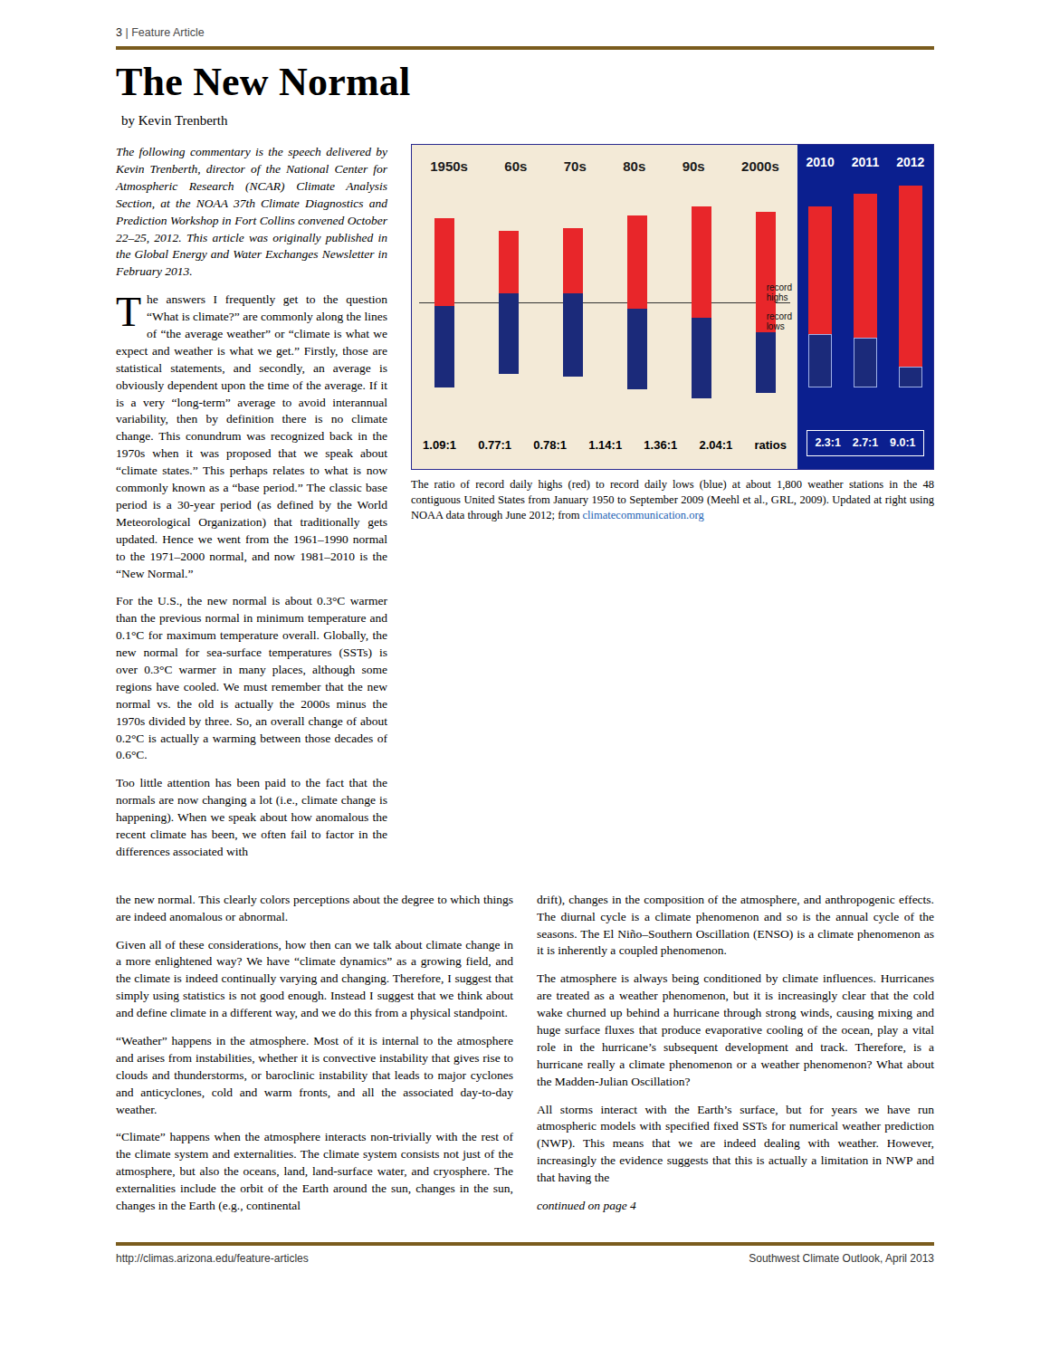3 | Feature Article
The New Normal
by Kevin Trenberth
The following commentary is the speech delivered by Kevin Trenberth, director of the National Center for Atmospheric Research (NCAR) Climate Analysis Section, at the NOAA 37th Climate Diagnostics and Prediction Workshop in Fort Collins convened October 22–25, 2012. This article was originally published in the Global Energy and Water Exchanges Newsletter in February 2013.
The answers I frequently get to the question “What is climate?” are commonly along the lines of “the average weather” or “climate is what we expect and weather is what we get.” Firstly, those are statistical statements, and secondly, an average is obviously dependent upon the time of the average. If it is a very “long-term” average to avoid interannual variability, then by definition there is no climate change. This conundrum was recognized back in the 1970s when it was proposed that we speak about “climate states.” This perhaps relates to what is now commonly known as a “base period.” The classic base period is a 30-year period (as defined by the World Meteorological Organization) that traditionally gets updated. Hence we went from the 1961–1990 normal to the 1971–2000 normal, and now 1981–2010 is the “New Normal.”
For the U.S., the new normal is about 0.3°C warmer than the previous normal in minimum temperature and 0.1°C for maximum temperature overall. Globally, the new normal for sea-surface temperatures (SSTs) is over 0.3°C warmer in many places, although some regions have cooled. We must remember that the new normal vs. the old is actually the 2000s minus the 1970s divided by three. So, an overall change of about 0.2°C is actually a warming between those decades of 0.6°C.
Too little attention has been paid to the fact that the normals are now changing a lot (i.e., climate change is happening). When we speak about how anomalous the recent climate has been, we often fail to factor in the differences associated with
1950s 60s 70s 80s 90s 2000s
record
highs
record
lows
1.09:10.77:10.78:11.14:11.36:12.04:1 ratios
201020112012
2.3:12.7:19.0:1
The ratio of record daily highs (red) to record daily lows (blue) at about 1,800 weather stations in the 48 contiguous United States from January 1950 to September 2009 (Meehl et al., GRL, 2009). Updated at right using NOAA data through June 2012; from climatecommunication.org
the new normal. This clearly colors perceptions about the degree to which things are indeed anomalous or abnormal.
Given all of these considerations, how then can we talk about climate change in a more enlightened way? We have “climate dynamics” as a growing field, and the climate is indeed continually varying and changing. Therefore, I suggest that simply using statistics is not good enough. Instead I suggest that we think about and define climate in a different way, and we do this from a physical standpoint.
“Weather” happens in the atmosphere. Most of it is internal to the atmosphere and arises from instabilities, whether it is convective instability that gives rise to clouds and thunderstorms, or baroclinic instability that leads to major cyclones and anticyclones, cold and warm fronts, and all the associated day-to-day weather.
“Climate” happens when the atmosphere interacts non-trivially with the rest of the climate system and externalities. The climate system consists not just of the atmosphere, but also the oceans, land, land-surface water, and cryosphere. The externalities include the orbit of the Earth around the sun, changes in the sun, changes in the Earth (e.g., continental
drift), changes in the composition of the atmosphere, and anthropogenic effects. The diurnal cycle is a climate phenomenon and so is the annual cycle of the seasons. The El Niño–Southern Oscillation (ENSO) is a climate phenomenon as it is inherently a coupled phenomenon.
The atmosphere is always being conditioned by climate influences. Hurricanes are treated as a weather phenomenon, but it is increasingly clear that the cold wake churned up behind a hurricane through strong winds, causing mixing and huge surface fluxes that produce evaporative cooling of the ocean, play a vital role in the hurricane’s subsequent development and track. Therefore, is a hurricane really a climate phenomenon or a weather phenomenon? What about the Madden-Julian Oscillation?
All storms interact with the Earth’s surface, but for years we have run atmospheric models with specified fixed SSTs for numerical weather prediction (NWP). This means that we are indeed dealing with weather. However, increasingly the evidence suggests that this is actually a limitation in NWP and that having the
continued on page 4
http://climas.arizona.edu/feature-articles Southwest Climate Outlook, April 2013